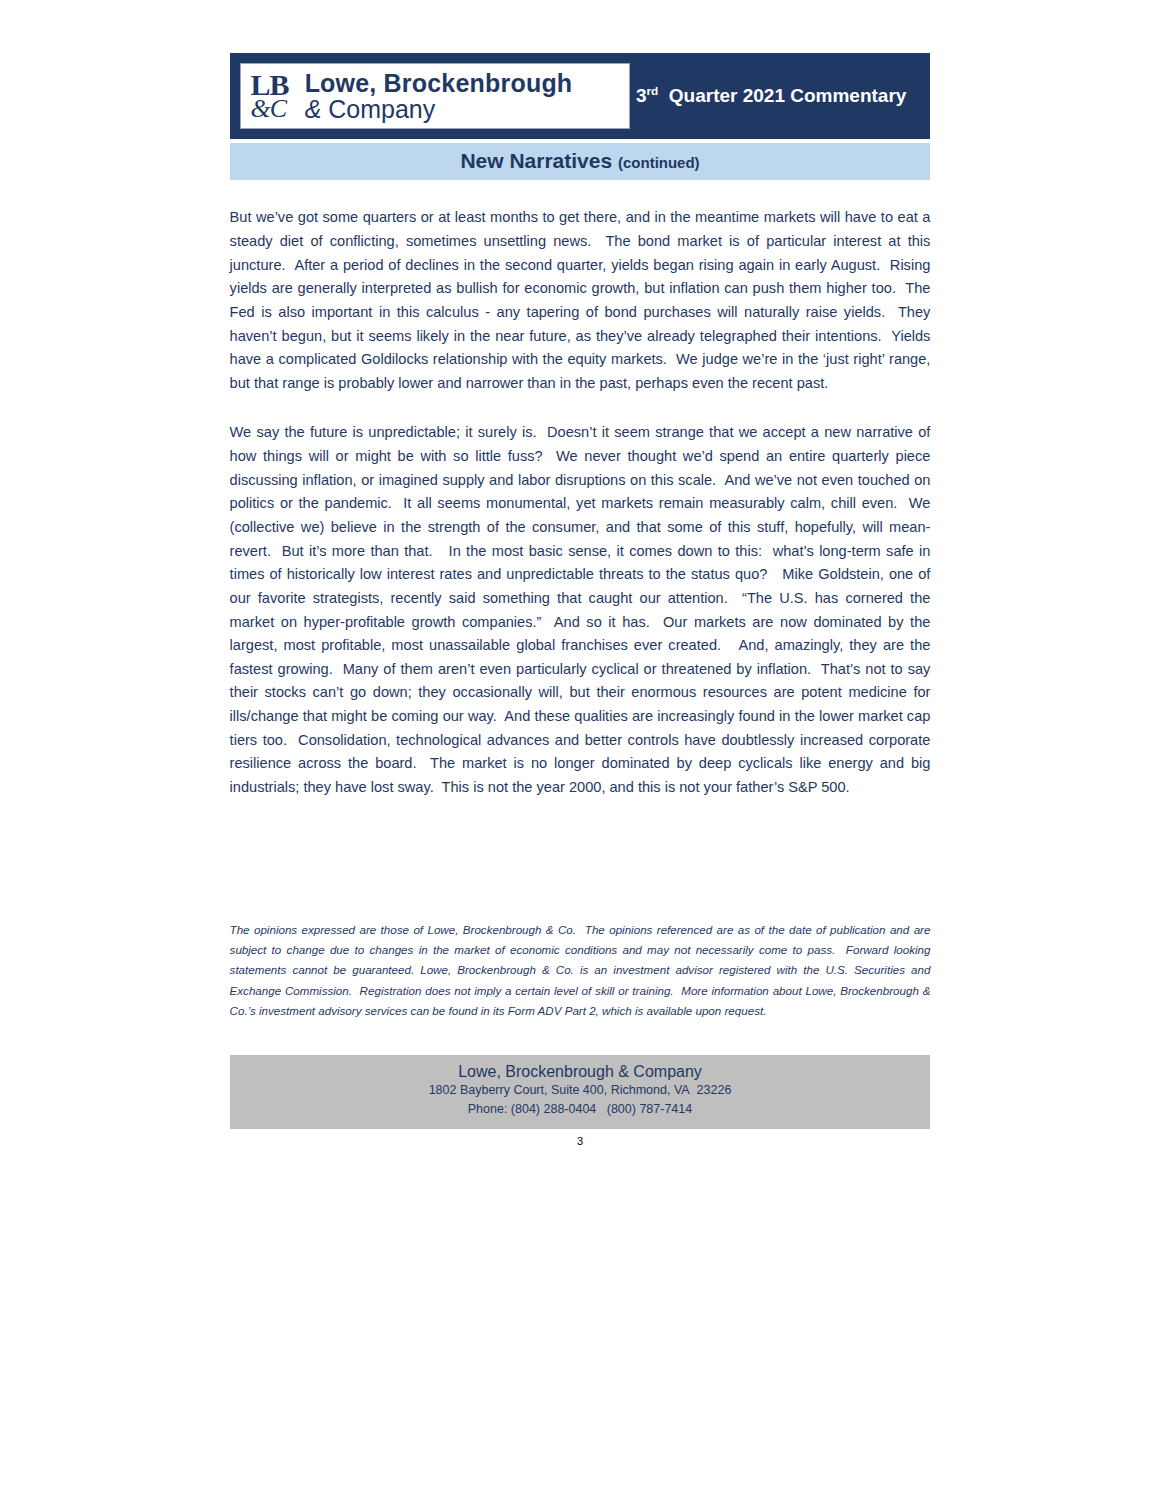LB &C
Lowe, Brockenbrough
& Company
3rd Quarter 2021 Commentary
New Narratives (continued)
But we’ve got some quarters or at least months to get there, and in the meantime markets will have to eat a steady diet of conflicting, sometimes unsettling news. The bond market is of particular interest at this juncture. After a period of declines in the second quarter, yields began rising again in early August. Rising yields are generally interpreted as bullish for economic growth, but inflation can push them higher too. The Fed is also important in this calculus - any tapering of bond purchases will naturally raise yields. They haven’t begun, but it seems likely in the near future, as they’ve already telegraphed their intentions. Yields have a complicated Goldilocks relationship with the equity markets. We judge we’re in the ‘just right’ range, but that range is probably lower and narrower than in the past, perhaps even the recent past.
We say the future is unpredictable; it surely is. Doesn’t it seem strange that we accept a new narrative of how things will or might be with so little fuss? We never thought we’d spend an entire quarterly piece discussing inflation, or imagined supply and labor disruptions on this scale. And we’ve not even touched on politics or the pandemic. It all seems monumental, yet markets remain measurably calm, chill even. We (collective we) believe in the strength of the consumer, and that some of this stuff, hopefully, will mean-revert. But it’s more than that. In the most basic sense, it comes down to this: what’s long-term safe in times of historically low interest rates and unpredictable threats to the status quo? Mike Goldstein, one of our favorite strategists, recently said something that caught our attention. “The U.S. has cornered the market on hyper-profitable growth companies.” And so it has. Our markets are now dominated by the largest, most profitable, most unassailable global franchises ever created. And, amazingly, they are the fastest growing. Many of them aren’t even particularly cyclical or threatened by inflation. That’s not to say their stocks can’t go down; they occasionally will, but their enormous resources are potent medicine for ills/change that might be coming our way. And these qualities are increasingly found in the lower market cap tiers too. Consolidation, technological advances and better controls have doubtlessly increased corporate resilience across the board. The market is no longer dominated by deep cyclicals like energy and big industrials; they have lost sway. This is not the year 2000, and this is not your father’s S&P 500.
The opinions expressed are those of Lowe, Brockenbrough & Co. The opinions referenced are as of the date of publication and are subject to change due to changes in the market of economic conditions and may not necessarily come to pass. Forward looking statements cannot be guaranteed. Lowe, Brockenbrough & Co. is an investment advisor registered with the U.S. Securities and Exchange Commission. Registration does not imply a certain level of skill or training. More information about Lowe, Brockenbrough & Co.’s investment advisory services can be found in its Form ADV Part 2, which is available upon request.
Lowe, Brockenbrough & Company
1802 Bayberry Court, Suite 400, Richmond, VA 23226
Phone: (804) 288-0404 (800) 787-7414
3